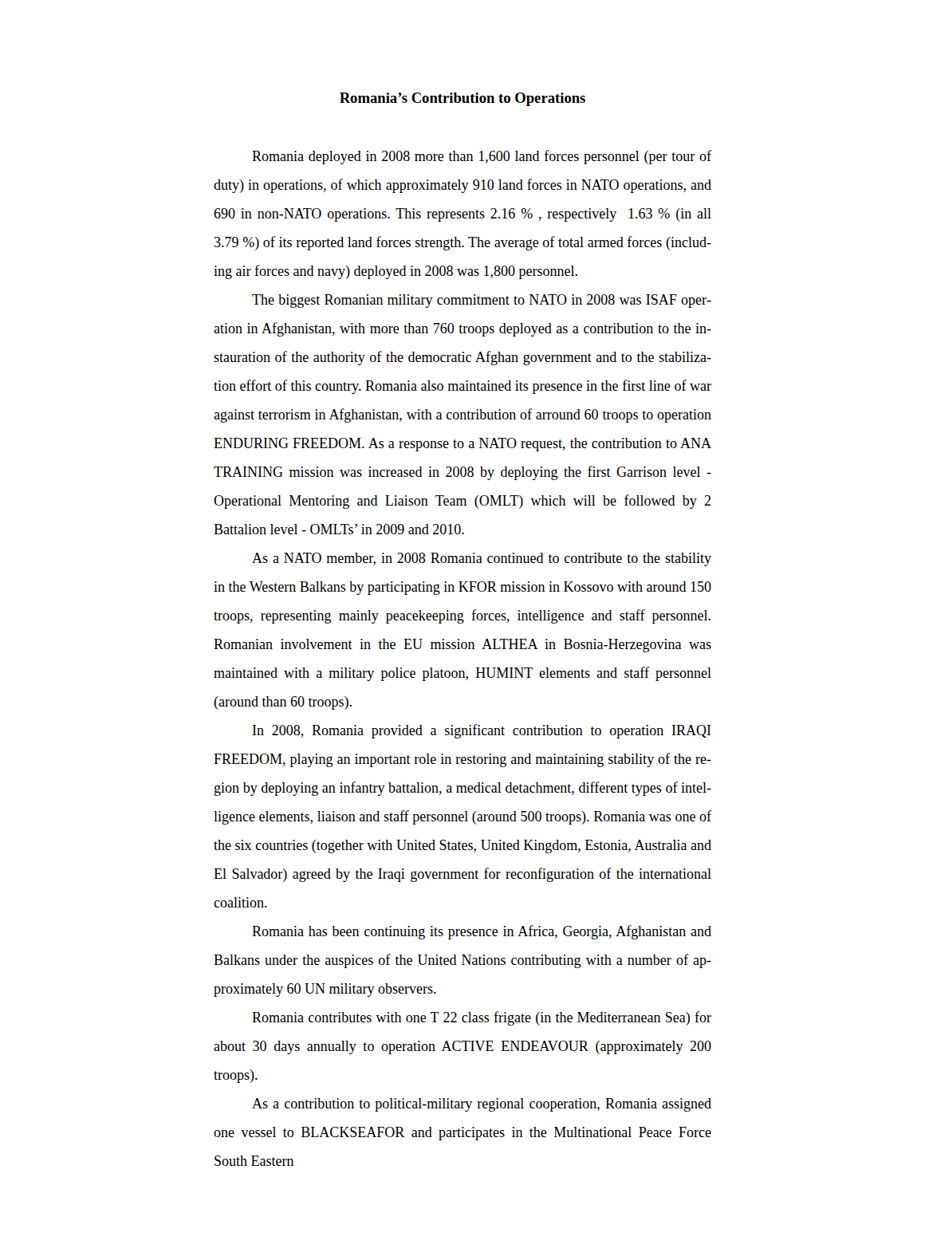Romania’s Contribution to Operations
Romania deployed in 2008 more than 1,600 land forces personnel (per tour of duty) in operations, of which approximately 910 land forces in NATO operations, and 690 in non-NATO operations. This represents 2.16 % , respectively 1.63 % (in all 3.79 %) of its reported land forces strength. The average of total armed forces (including air forces and navy) deployed in 2008 was 1,800 personnel.
The biggest Romanian military commitment to NATO in 2008 was ISAF operation in Afghanistan, with more than 760 troops deployed as a contribution to the instauration of the authority of the democratic Afghan government and to the stabilization effort of this country. Romania also maintained its presence in the first line of war against terrorism in Afghanistan, with a contribution of arround 60 troops to operation ENDURING FREEDOM. As a response to a NATO request, the contribution to ANA TRAINING mission was increased in 2008 by deploying the first Garrison level - Operational Mentoring and Liaison Team (OMLT) which will be followed by 2 Battalion level - OMLTs’ in 2009 and 2010.
As a NATO member, in 2008 Romania continued to contribute to the stability in the Western Balkans by participating in KFOR mission in Kossovo with around 150 troops, representing mainly peacekeeping forces, intelligence and staff personnel. Romanian involvement in the EU mission ALTHEA in Bosnia-Herzegovina was maintained with a military police platoon, HUMINT elements and staff personnel (around than 60 troops).
In 2008, Romania provided a significant contribution to operation IRAQI FREEDOM, playing an important role in restoring and maintaining stability of the region by deploying an infantry battalion, a medical detachment, different types of intelligence elements, liaison and staff personnel (around 500 troops). Romania was one of the six countries (together with United States, United Kingdom, Estonia, Australia and El Salvador) agreed by the Iraqi government for reconfiguration of the international coalition.
Romania has been continuing its presence in Africa, Georgia, Afghanistan and Balkans under the auspices of the United Nations contributing with a number of approximately 60 UN military observers.
Romania contributes with one T 22 class frigate (in the Mediterranean Sea) for about 30 days annually to operation ACTIVE ENDEAVOUR (approximately 200 troops).
As a contribution to political-military regional cooperation, Romania assigned one vessel to BLACKSEAFOR and participates in the Multinational Peace Force South Eastern